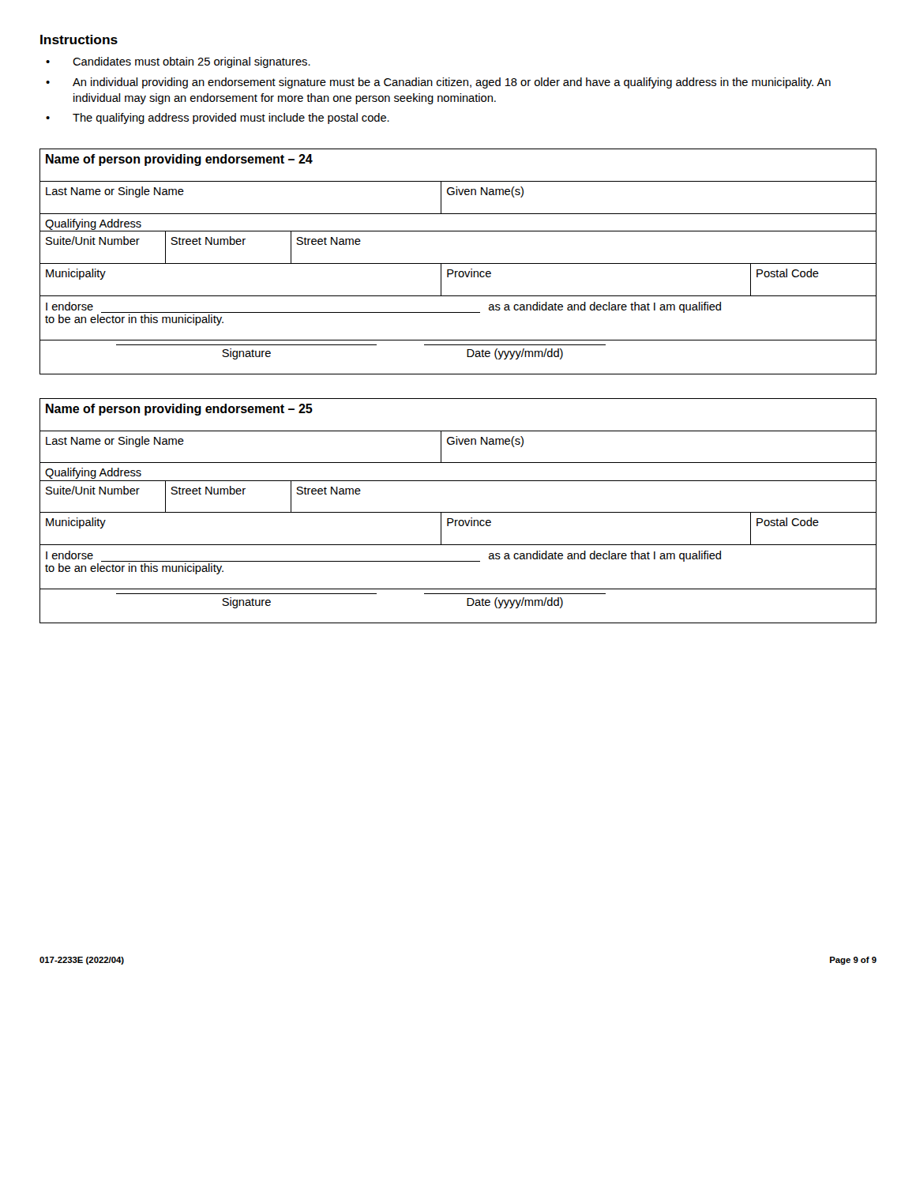Instructions
Candidates must obtain 25 original signatures.
An individual providing an endorsement signature must be a Canadian citizen, aged 18 or older and have a qualifying address in the municipality. An individual may sign an endorsement for more than one person seeking nomination.
The qualifying address provided must include the postal code.
| Name of person providing endorsement – 24 |
| Last Name or Single Name | Given Name(s) |
| Qualifying Address |
| Suite/Unit Number | Street Number | Street Name |
| Municipality | Province | Postal Code |
| I endorse as a candidate and declare that I am qualified to be an elector in this municipality. |
| Signature Date (yyyy/mm/dd) |
| Name of person providing endorsement – 25 |
| Last Name or Single Name | Given Name(s) |
| Qualifying Address |
| Suite/Unit Number | Street Number | Street Name |
| Municipality | Province | Postal Code |
| I endorse as a candidate and declare that I am qualified to be an elector in this municipality. |
| Signature Date (yyyy/mm/dd) |
017-2233E (2022/04) Page 9 of 9